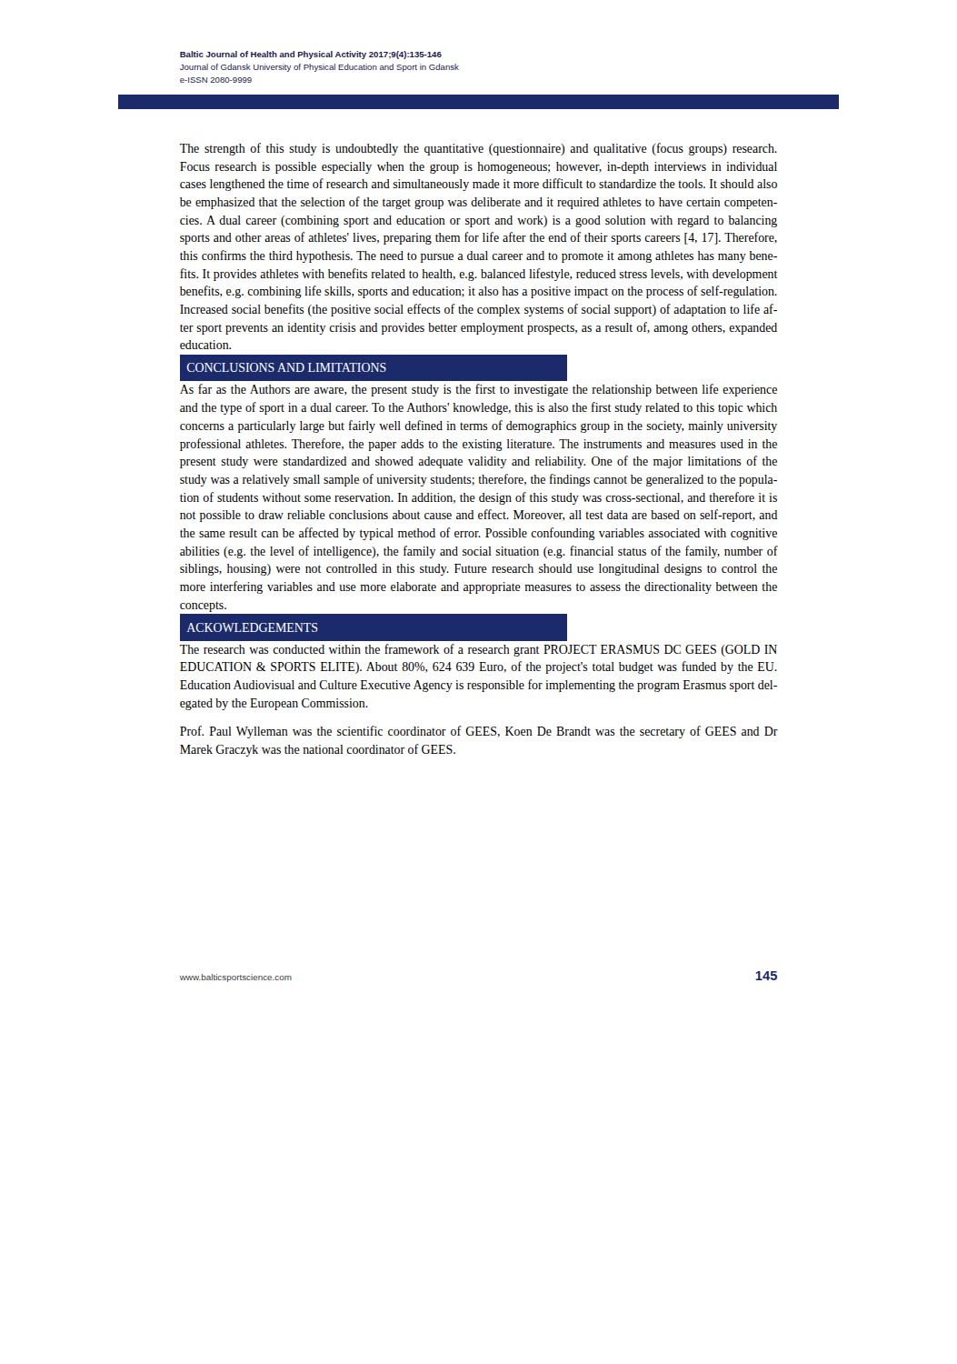Baltic Journal of Health and Physical Activity 2017;9(4):135-146
Journal of Gdansk University of Physical Education and Sport in Gdansk
e-ISSN 2080-9999
The strength of this study is undoubtedly the quantitative (questionnaire) and qualitative (focus groups) research. Focus research is possible especially when the group is homogeneous; however, in-depth interviews in individual cases lengthened the time of research and simultaneously made it more difficult to standardize the tools. It should also be emphasized that the selection of the target group was deliberate and it required athletes to have certain competencies. A dual career (combining sport and education or sport and work) is a good solution with regard to balancing sports and other areas of athletes' lives, preparing them for life after the end of their sports careers [4, 17]. Therefore, this confirms the third hypothesis. The need to pursue a dual career and to promote it among athletes has many benefits. It provides athletes with benefits related to health, e.g. balanced lifestyle, reduced stress levels, with development benefits, e.g. combining life skills, sports and education; it also has a positive impact on the process of self-regulation. Increased social benefits (the positive social effects of the complex systems of social support) of adaptation to life after sport prevents an identity crisis and provides better employment prospects, as a result of, among others, expanded education.
CONCLUSIONS AND LIMITATIONS
As far as the Authors are aware, the present study is the first to investigate the relationship between life experience and the type of sport in a dual career. To the Authors' knowledge, this is also the first study related to this topic which concerns a particularly large but fairly well defined in terms of demographics group in the society, mainly university professional athletes. Therefore, the paper adds to the existing literature. The instruments and measures used in the present study were standardized and showed adequate validity and reliability. One of the major limitations of the study was a relatively small sample of university students; therefore, the findings cannot be generalized to the population of students without some reservation. In addition, the design of this study was cross-sectional, and therefore it is not possible to draw reliable conclusions about cause and effect. Moreover, all test data are based on self-report, and the same result can be affected by typical method of error. Possible confounding variables associated with cognitive abilities (e.g. the level of intelligence), the family and social situation (e.g. financial status of the family, number of siblings, housing) were not controlled in this study. Future research should use longitudinal designs to control the more interfering variables and use more elaborate and appropriate measures to assess the directionality between the concepts.
ACKOWLEDGEMENTS
The research was conducted within the framework of a research grant PROJECT ERASMUS DC GEES (GOLD IN EDUCATION & SPORTS ELITE). About 80%, 624 639 Euro, of the project's total budget was funded by the EU. Education Audiovisual and Culture Executive Agency is responsible for implementing the program Erasmus sport delegated by the European Commission.
Prof. Paul Wylleman was the scientific coordinator of GEES, Koen De Brandt was the secretary of GEES and Dr Marek Graczyk was the national coordinator of GEES.
www.balticsportscience.com
145